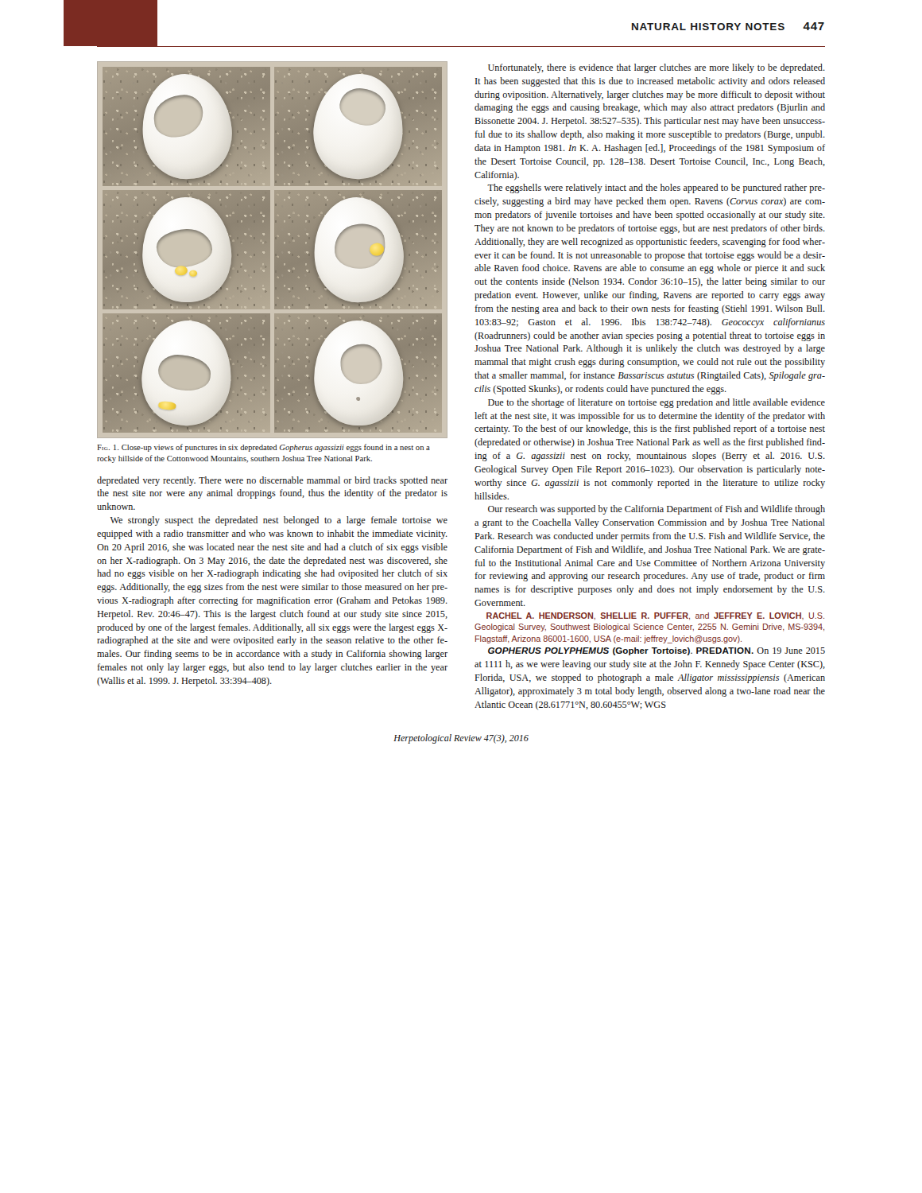NATURAL HISTORY NOTES 447
Fig. 1. Close-up views of punctures in six depredated Gopherus agassizii eggs found in a nest on a rocky hillside of the Cottonwood Mountains, southern Joshua Tree National Park.
depredated very recently. There were no discernable mammal or bird tracks spotted near the nest site nor were any animal droppings found, thus the identity of the predator is unknown.
We strongly suspect the depredated nest belonged to a large female tortoise we equipped with a radio transmitter and who was known to inhabit the immediate vicinity. On 20 April 2016, she was located near the nest site and had a clutch of six eggs visible on her X-radiograph. On 3 May 2016, the date the depredated nest was discovered, she had no eggs visible on her X-radiograph indicating she had oviposited her clutch of six eggs. Additionally, the egg sizes from the nest were similar to those measured on her previous X-radiograph after correcting for magnification error (Graham and Petokas 1989. Herpetol. Rev. 20:46–47). This is the largest clutch found at our study site since 2015, produced by one of the largest females. Additionally, all six eggs were the largest eggs X-radiographed at the site and were oviposited early in the season relative to the other females. Our finding seems to be in accordance with a study in California showing larger females not only lay larger eggs, but also tend to lay larger clutches earlier in the year (Wallis et al. 1999. J. Herpetol. 33:394–408).
Unfortunately, there is evidence that larger clutches are more likely to be depredated. It has been suggested that this is due to increased metabolic activity and odors released during oviposition. Alternatively, larger clutches may be more difficult to deposit without damaging the eggs and causing breakage, which may also attract predators (Bjurlin and Bissonette 2004. J. Herpetol. 38:527–535). This particular nest may have been unsuccessful due to its shallow depth, also making it more susceptible to predators (Burge, unpubl. data in Hampton 1981. In K. A. Hashagen [ed.], Proceedings of the 1981 Symposium of the Desert Tortoise Council, pp. 128–138. Desert Tortoise Council, Inc., Long Beach, California).
The eggshells were relatively intact and the holes appeared to be punctured rather precisely, suggesting a bird may have pecked them open. Ravens (Corvus corax) are common predators of juvenile tortoises and have been spotted occasionally at our study site. They are not known to be predators of tortoise eggs, but are nest predators of other birds. Additionally, they are well recognized as opportunistic feeders, scavenging for food wherever it can be found. It is not unreasonable to propose that tortoise eggs would be a desirable Raven food choice. Ravens are able to consume an egg whole or pierce it and suck out the contents inside (Nelson 1934. Condor 36:10–15), the latter being similar to our predation event. However, unlike our finding, Ravens are reported to carry eggs away from the nesting area and back to their own nests for feasting (Stiehl 1991. Wilson Bull. 103:83–92; Gaston et al. 1996. Ibis 138:742–748). Geococcyx californianus (Roadrunners) could be another avian species posing a potential threat to tortoise eggs in Joshua Tree National Park. Although it is unlikely the clutch was destroyed by a large mammal that might crush eggs during consumption, we could not rule out the possibility that a smaller mammal, for instance Bassariscus astutus (Ringtailed Cats), Spilogale gracilis (Spotted Skunks), or rodents could have punctured the eggs.
Due to the shortage of literature on tortoise egg predation and little available evidence left at the nest site, it was impossible for us to determine the identity of the predator with certainty. To the best of our knowledge, this is the first published report of a tortoise nest (depredated or otherwise) in Joshua Tree National Park as well as the first published finding of a G. agassizii nest on rocky, mountainous slopes (Berry et al. 2016. U.S. Geological Survey Open File Report 2016–1023). Our observation is particularly noteworthy since G. agassizii is not commonly reported in the literature to utilize rocky hillsides.
Our research was supported by the California Department of Fish and Wildlife through a grant to the Coachella Valley Conservation Commission and by Joshua Tree National Park. Research was conducted under permits from the U.S. Fish and Wildlife Service, the California Department of Fish and Wildlife, and Joshua Tree National Park. We are grateful to the Institutional Animal Care and Use Committee of Northern Arizona University for reviewing and approving our research procedures. Any use of trade, product or firm names is for descriptive purposes only and does not imply endorsement by the U.S. Government.
RACHEL A. HENDERSON, SHELLIE R. PUFFER, and JEFFREY E. LOVICH, U.S. Geological Survey, Southwest Biological Science Center, 2255 N. Gemini Drive, MS-9394, Flagstaff, Arizona 86001-1600, USA (e-mail: jeffrey_lovich@usgs.gov).
GOPHERUS POLYPHEMUS (Gopher Tortoise). PREDATION. On 19 June 2015 at 1111 h, as we were leaving our study site at the John F. Kennedy Space Center (KSC), Florida, USA, we stopped to photograph a male Alligator mississippiensis (American Alligator), approximately 3 m total body length, observed along a two-lane road near the Atlantic Ocean (28.61771°N, 80.60455°W; WGS
Herpetological Review 47(3), 2016